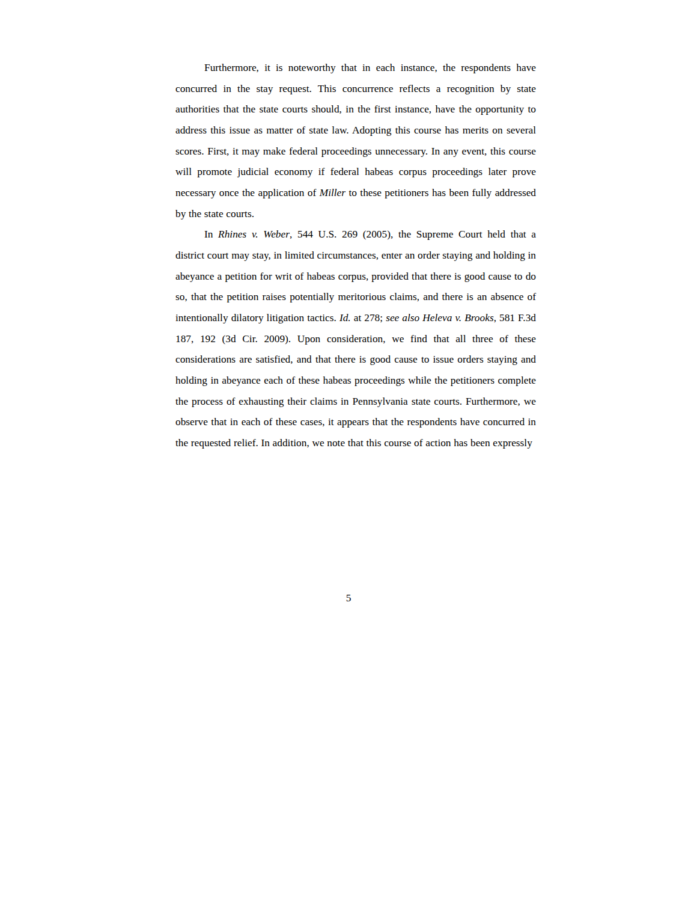Furthermore, it is noteworthy that in each instance, the respondents have concurred in the stay request. This concurrence reflects a recognition by state authorities that the state courts should, in the first instance, have the opportunity to address this issue as matter of state law. Adopting this course has merits on several scores. First, it may make federal proceedings unnecessary. In any event, this course will promote judicial economy if federal habeas corpus proceedings later prove necessary once the application of Miller to these petitioners has been fully addressed by the state courts.
In Rhines v. Weber, 544 U.S. 269 (2005), the Supreme Court held that a district court may stay, in limited circumstances, enter an order staying and holding in abeyance a petition for writ of habeas corpus, provided that there is good cause to do so, that the petition raises potentially meritorious claims, and there is an absence of intentionally dilatory litigation tactics. Id. at 278; see also Heleva v. Brooks, 581 F.3d 187, 192 (3d Cir. 2009). Upon consideration, we find that all three of these considerations are satisfied, and that there is good cause to issue orders staying and holding in abeyance each of these habeas proceedings while the petitioners complete the process of exhausting their claims in Pennsylvania state courts. Furthermore, we observe that in each of these cases, it appears that the respondents have concurred in the requested relief. In addition, we note that this course of action has been expressly
5